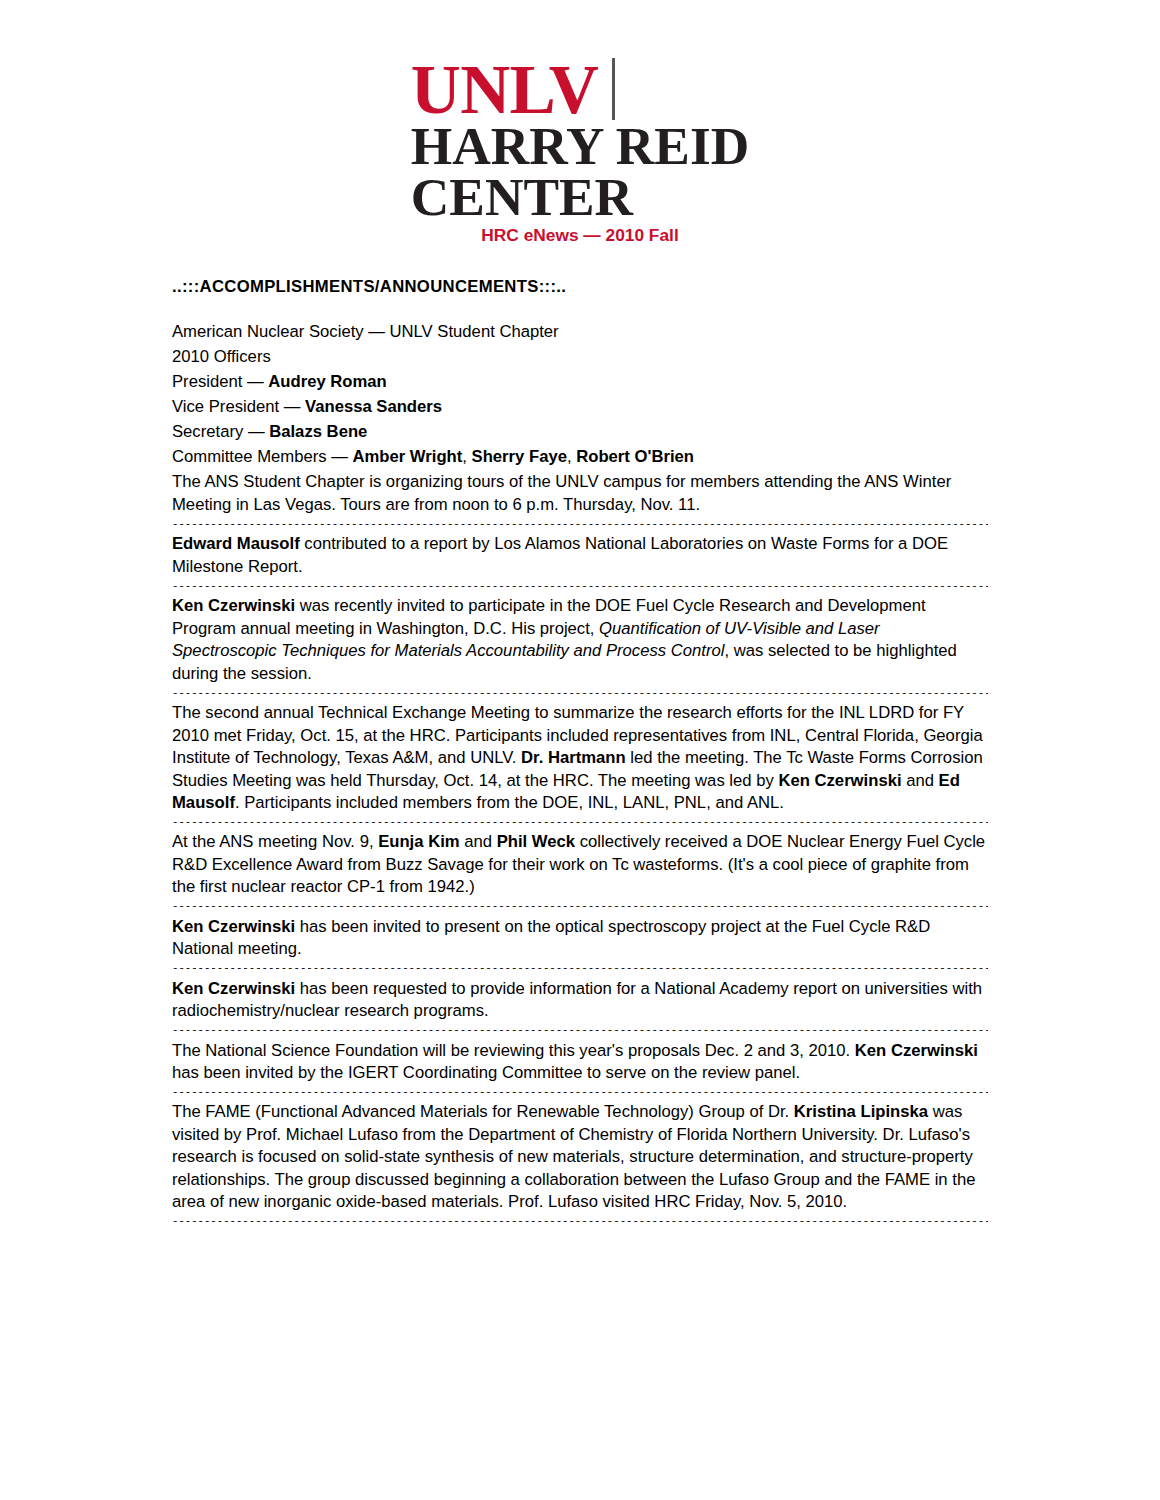UNLV HARRY REID CENTER
HRC eNews — 2010 Fall
..:::ACCOMPLISHMENTS/ANNOUNCEMENTS:::..
American Nuclear Society — UNLV Student Chapter
2010 Officers
President — Audrey Roman
Vice President — Vanessa Sanders
Secretary — Balazs Bene
Committee Members — Amber Wright, Sherry Faye, Robert O'Brien
The ANS Student Chapter is organizing tours of the UNLV campus for members attending the ANS Winter Meeting in Las Vegas. Tours are from noon to 6 p.m. Thursday, Nov. 11.
-----------------------------------------------------------------------------------------------------------------------------------
Edward Mausolf contributed to a report by Los Alamos National Laboratories on Waste Forms for a DOE Milestone Report.
-----------------------------------------------------------------------------------------------------------------------------------
Ken Czerwinski was recently invited to participate in the DOE Fuel Cycle Research and Development Program annual meeting in Washington, D.C. His project, Quantification of UV-Visible and Laser Spectroscopic Techniques for Materials Accountability and Process Control, was selected to be highlighted during the session.
-----------------------------------------------------------------------------------------------------------------------------------
The second annual Technical Exchange Meeting to summarize the research efforts for the INL LDRD for FY 2010 met Friday, Oct. 15, at the HRC. Participants included representatives from INL, Central Florida, Georgia Institute of Technology, Texas A&M, and UNLV. Dr. Hartmann led the meeting. The Tc Waste Forms Corrosion Studies Meeting was held Thursday, Oct. 14, at the HRC. The meeting was led by Ken Czerwinski and Ed Mausolf. Participants included members from the DOE, INL, LANL, PNL, and ANL.
-----------------------------------------------------------------------------------------------------------------------------------
At the ANS meeting Nov. 9, Eunja Kim and Phil Weck collectively received a DOE Nuclear Energy Fuel Cycle R&D Excellence Award from Buzz Savage for their work on Tc wasteforms. (It's a cool piece of graphite from the first nuclear reactor CP-1 from 1942.)
-----------------------------------------------------------------------------------------------------------------------------------
Ken Czerwinski has been invited to present on the optical spectroscopy project at the Fuel Cycle R&D National meeting.
-----------------------------------------------------------------------------------------------------------------------------------
Ken Czerwinski has been requested to provide information for a National Academy report on universities with radiochemistry/nuclear research programs.
-----------------------------------------------------------------------------------------------------------------------------------
The National Science Foundation will be reviewing this year's proposals Dec. 2 and 3, 2010. Ken Czerwinski has been invited by the IGERT Coordinating Committee to serve on the review panel.
-----------------------------------------------------------------------------------------------------------------------------------
The FAME (Functional Advanced Materials for Renewable Technology) Group of Dr. Kristina Lipinska was visited by Prof. Michael Lufaso from the Department of Chemistry of Florida Northern University. Dr. Lufaso's research is focused on solid-state synthesis of new materials, structure determination, and structure-property relationships. The group discussed beginning a collaboration between the Lufaso Group and the FAME in the area of new inorganic oxide-based materials. Prof. Lufaso visited HRC Friday, Nov. 5, 2010.
-----------------------------------------------------------------------------------------------------------------------------------